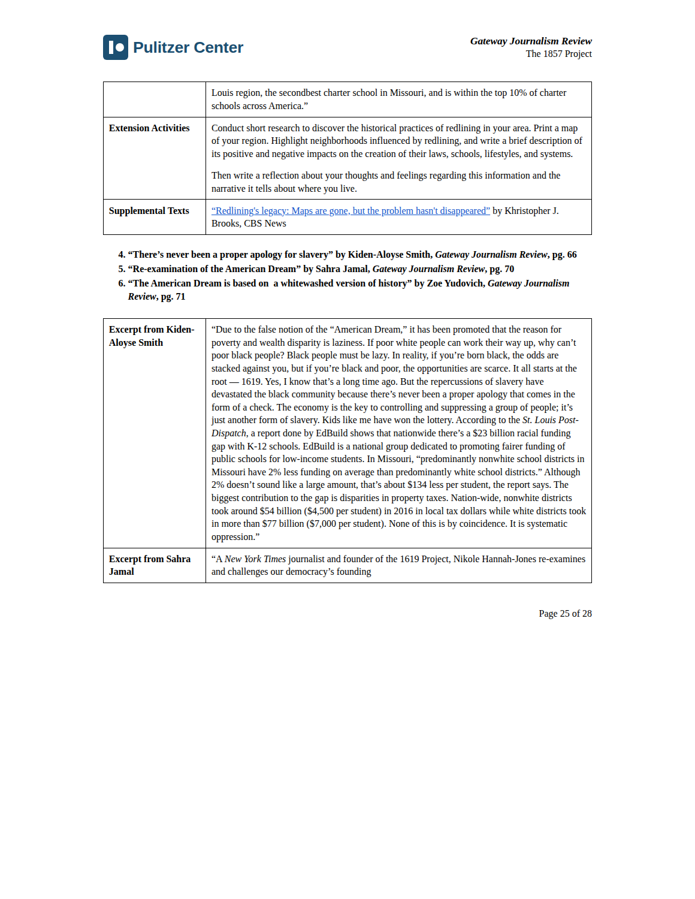Pulitzer Center
Gateway Journalism Review
The 1857 Project
| | Louis region, the secondbest charter school in Missouri, and is within the top 10% of charter schools across America.” |
| Extension Activities | Conduct short research to discover the historical practices of redlining in your area. Print a map of your region. Highlight neighborhoods influenced by redlining, and write a brief description of its positive and negative impacts on the creation of their laws, schools, lifestyles, and systems. Then write a reflection about your thoughts and feelings regarding this information and the narrative it tells about where you live. |
| Supplemental Texts | “Redlining's legacy: Maps are gone, but the problem hasn't disappeared” by Khristopher J. Brooks, CBS News |
“There’s never been a proper apology for slavery” by Kiden-Aloyse Smith, Gateway Journalism Review, pg. 66
“Re-examination of the American Dream” by Sahra Jamal, Gateway Journalism Review, pg. 70
“The American Dream is based on a whitewashed version of history” by Zoe Yudovich, Gateway Journalism Review, pg. 71
| Excerpt from Kiden-Aloyse Smith | “Due to the false notion of the “American Dream,” it has been promoted that the reason for poverty and wealth disparity is laziness. If poor white people can work their way up, why can’t poor black people? Black people must be lazy. In reality, if you’re born black, the odds are stacked against you, but if you’re black and poor, the opportunities are scarce. It all starts at the root — 1619. Yes, I know that’s a long time ago. But the repercussions of slavery have devastated the black community because there’s never been a proper apology that comes in the form of a check. The economy is the key to controlling and suppressing a group of people; it’s just another form of slavery. Kids like me have won the lottery. According to the St. Louis Post-Dispatch , a report done by EdBuild shows that nationwide there’s a $23 billion racial funding gap with K-12 schools. EdBuild is a national group dedicated to promoting fairer funding of public schools for low-income students. In Missouri, “predominantly nonwhite school districts in Missouri have 2% less funding on average than predominantly white school districts.” Although 2% doesn’t sound like a large amount, that’s about $134 less per student, the report says. The biggest contribution to the gap is disparities in property taxes. Nation-wide, nonwhite districts took around $54 billion ($4,500 per student) in 2016 in local tax dollars while white districts took in more than $77 billion ($7,000 per student). None of this is by coincidence. It is systematic oppression.” |
| Excerpt from Sahra Jamal | “A New York Times journalist and founder of the 1619 Project, Nikole Hannah-Jones re-examines and challenges our democracy’s founding |
Page 25 of 28